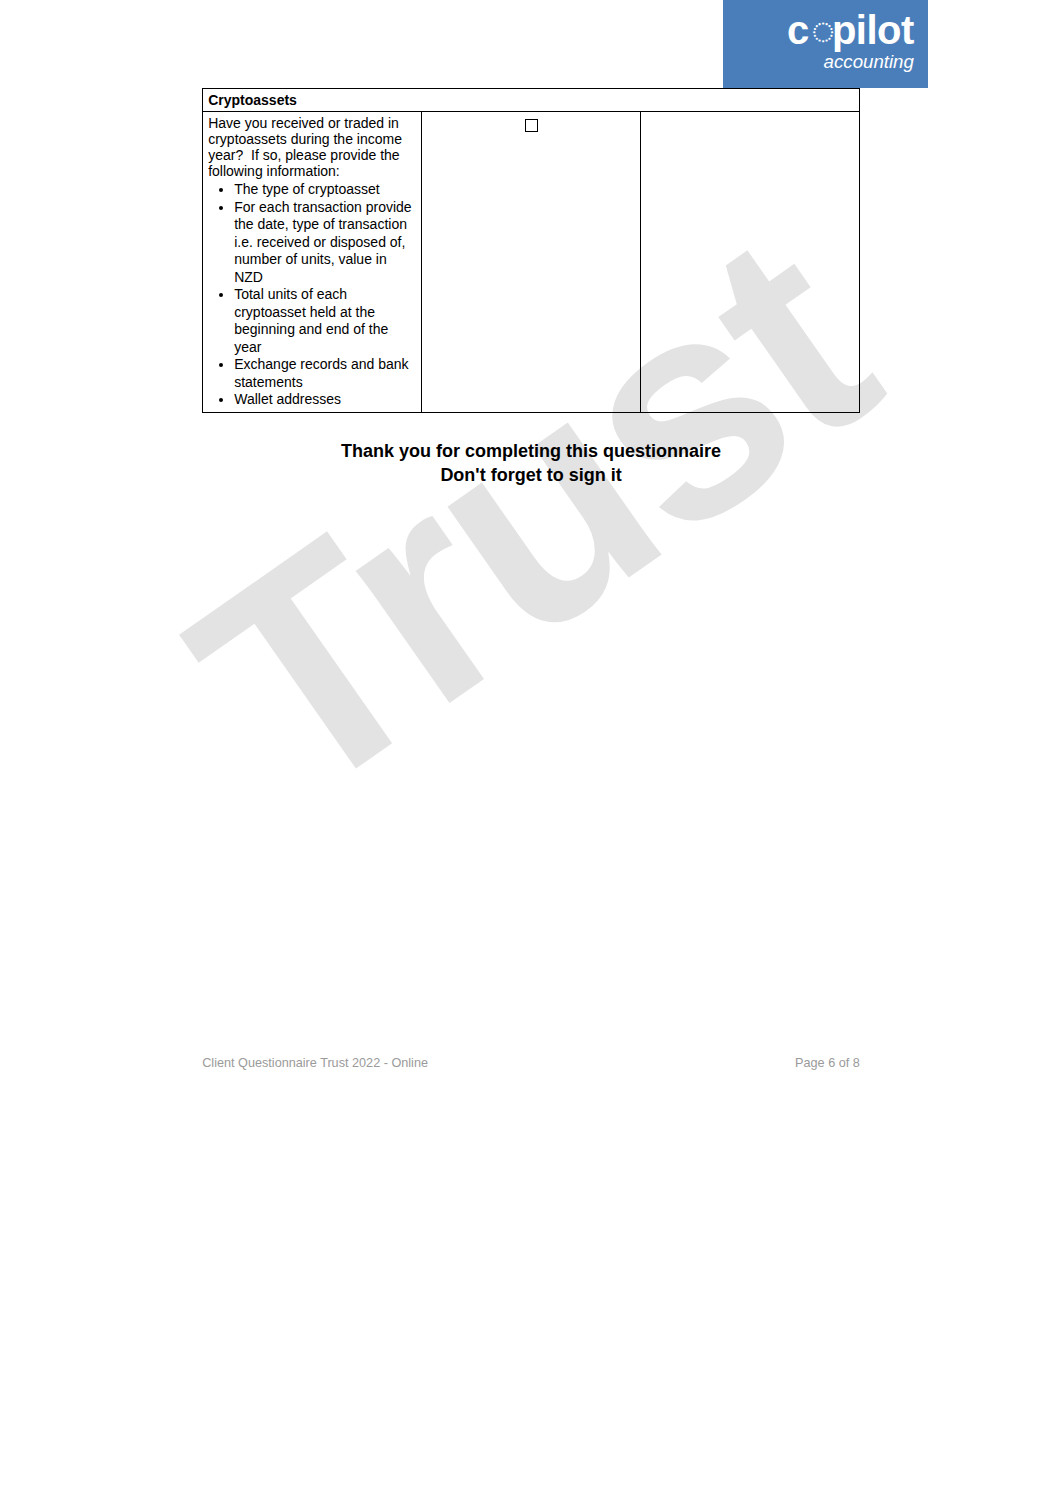Trust
c ◌pilot
accounting
| Cryptoassets |
| Have you received or traded in cryptoassets during the income year? If so, please provide the following information: The type of cryptoasset For each transaction provide the date, type of transaction i.e. received or disposed of, number of units, value in NZD Total units of each cryptoasset held at the beginning and end of the year Exchange records and bank statements Wallet addresses | | |
Thank you for completing this questionnaire
Don't forget to sign it
Client Questionnaire Trust 2022 - Online
Page 6 of 8